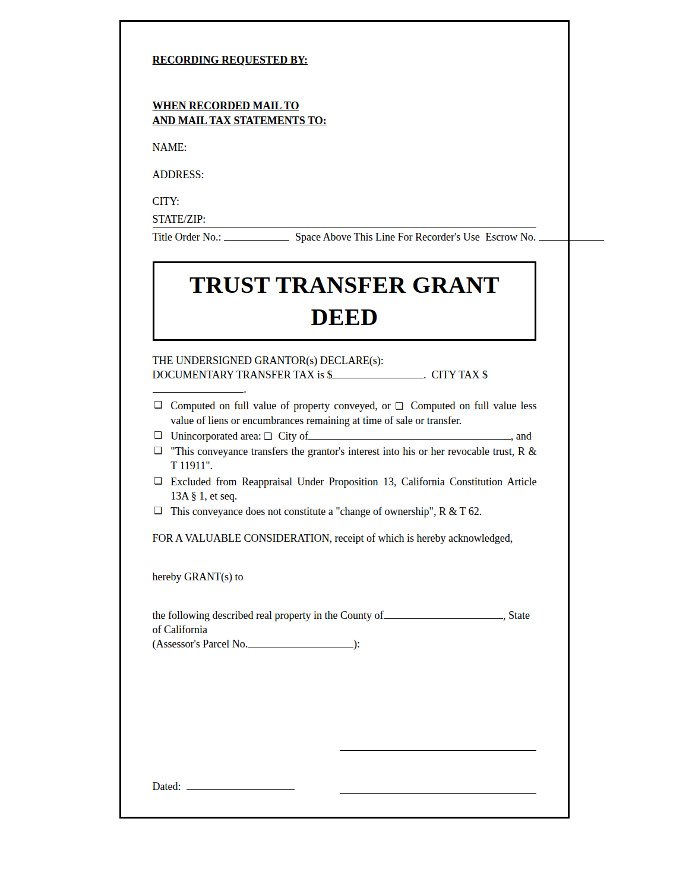RECORDING REQUESTED BY:
WHEN RECORDED MAIL TO
AND MAIL TAX STATEMENTS TO:
NAME:
ADDRESS:
CITY:
STATE/ZIP:
Title Order No.: Space Above This Line For Recorder's Use Escrow No.
TRUST TRANSFER GRANT DEED
THE UNDERSIGNED GRANTOR(s) DECLARE(s):
DOCUMENTARY TRANSFER TAX is $ . CITY TAX $ .
Computed on full value of property conveyed, or Computed on full value less value of liens or encumbrances remaining at time of sale or transfer.
Unincorporated area: City of , and
"This conveyance transfers the grantor's interest into his or her revocable trust, R & T 11911".
Excluded from Reappraisal Under Proposition 13, California Constitution Article 13A § 1, et seq.
This conveyance does not constitute a "change of ownership", R & T 62.
FOR A VALUABLE CONSIDERATION, receipt of which is hereby acknowledged,
hereby GRANT(s) to
the following described real property in the County of , State of California
(Assessor's Parcel No. ):
Dated: